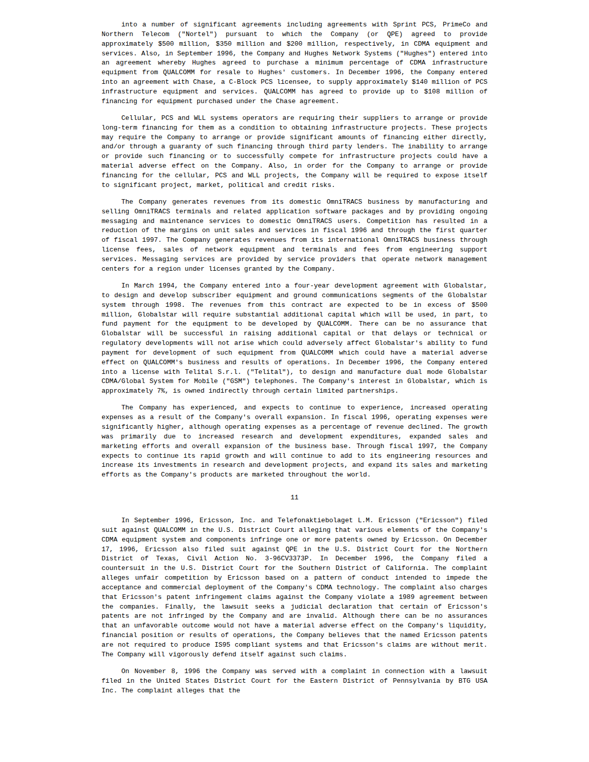into a number of significant agreements including agreements with Sprint PCS, PrimeCo and Northern Telecom ("Nortel") pursuant to which the Company (or QPE) agreed to provide approximately $500 million, $350 million and $200 million, respectively, in CDMA equipment and services. Also, in September 1996, the Company and Hughes Network Systems ("Hughes") entered into an agreement whereby Hughes agreed to purchase a minimum percentage of CDMA infrastructure equipment from QUALCOMM for resale to Hughes' customers. In December 1996, the Company entered into an agreement with Chase, a C-Block PCS licensee, to supply approximately $140 million of PCS infrastructure equipment and services. QUALCOMM has agreed to provide up to $108 million of financing for equipment purchased under the Chase agreement.
Cellular, PCS and WLL systems operators are requiring their suppliers to arrange or provide long-term financing for them as a condition to obtaining infrastructure projects. These projects may require the Company to arrange or provide significant amounts of financing either directly, and/or through a guaranty of such financing through third party lenders. The inability to arrange or provide such financing or to successfully compete for infrastructure projects could have a material adverse effect on the Company. Also, in order for the Company to arrange or provide financing for the cellular, PCS and WLL projects, the Company will be required to expose itself to significant project, market, political and credit risks.
The Company generates revenues from its domestic OmniTRACS business by manufacturing and selling OmniTRACS terminals and related application software packages and by providing ongoing messaging and maintenance services to domestic OmniTRACS users. Competition has resulted in a reduction of the margins on unit sales and services in fiscal 1996 and through the first quarter of fiscal 1997. The Company generates revenues from its international OmniTRACS business through license fees, sales of network equipment and terminals and fees from engineering support services. Messaging services are provided by service providers that operate network management centers for a region under licenses granted by the Company.
In March 1994, the Company entered into a four-year development agreement with Globalstar, to design and develop subscriber equipment and ground communications segments of the Globalstar system through 1998. The revenues from this contract are expected to be in excess of $500 million, Globalstar will require substantial additional capital which will be used, in part, to fund payment for the equipment to be developed by QUALCOMM. There can be no assurance that Globalstar will be successful in raising additional capital or that delays or technical or regulatory developments will not arise which could adversely affect Globalstar's ability to fund payment for development of such equipment from QUALCOMM which could have a material adverse effect on QUALCOMM's business and results of operations. In December 1996, the Company entered into a license with Telital S.r.l. ("Telital"), to design and manufacture dual mode Globalstar CDMA/Global System for Mobile ("GSM") telephones. The Company's interest in Globalstar, which is approximately 7%, is owned indirectly through certain limited partnerships.
The Company has experienced, and expects to continue to experience, increased operating expenses as a result of the Company's overall expansion. In fiscal 1996, operating expenses were significantly higher, although operating expenses as a percentage of revenue declined. The growth was primarily due to increased research and development expenditures, expanded sales and marketing efforts and overall expansion of the business base. Through fiscal 1997, the Company expects to continue its rapid growth and will continue to add to its engineering resources and increase its investments in research and development projects, and expand its sales and marketing efforts as the Company's products are marketed throughout the world.
11
In September 1996, Ericsson, Inc. and Telefonaktiebolaget L.M. Ericsson ("Ericsson") filed suit against QUALCOMM in the U.S. District Court alleging that various elements of the Company's CDMA equipment system and components infringe one or more patents owned by Ericsson. On December 17, 1996, Ericsson also filed suit against QPE in the U.S. District Court for the Northern District of Texas, Civil Action No. 3-96CV3373P. In December 1996, the Company filed a countersuit in the U.S. District Court for the Southern District of California. The complaint alleges unfair competition by Ericsson based on a pattern of conduct intended to impede the acceptance and commercial deployment of the Company's CDMA technology. The complaint also charges that Ericsson's patent infringement claims against the Company violate a 1989 agreement between the companies. Finally, the lawsuit seeks a judicial declaration that certain of Ericsson's patents are not infringed by the Company and are invalid. Although there can be no assurances that an unfavorable outcome would not have a material adverse effect on the Company's liquidity, financial position or results of operations, the Company believes that the named Ericsson patents are not required to produce IS95 compliant systems and that Ericsson's claims are without merit. The Company will vigorously defend itself against such claims.
On November 8, 1996 the Company was served with a complaint in connection with a lawsuit filed in the United States District Court for the Eastern District of Pennsylvania by BTG USA Inc. The complaint alleges that the